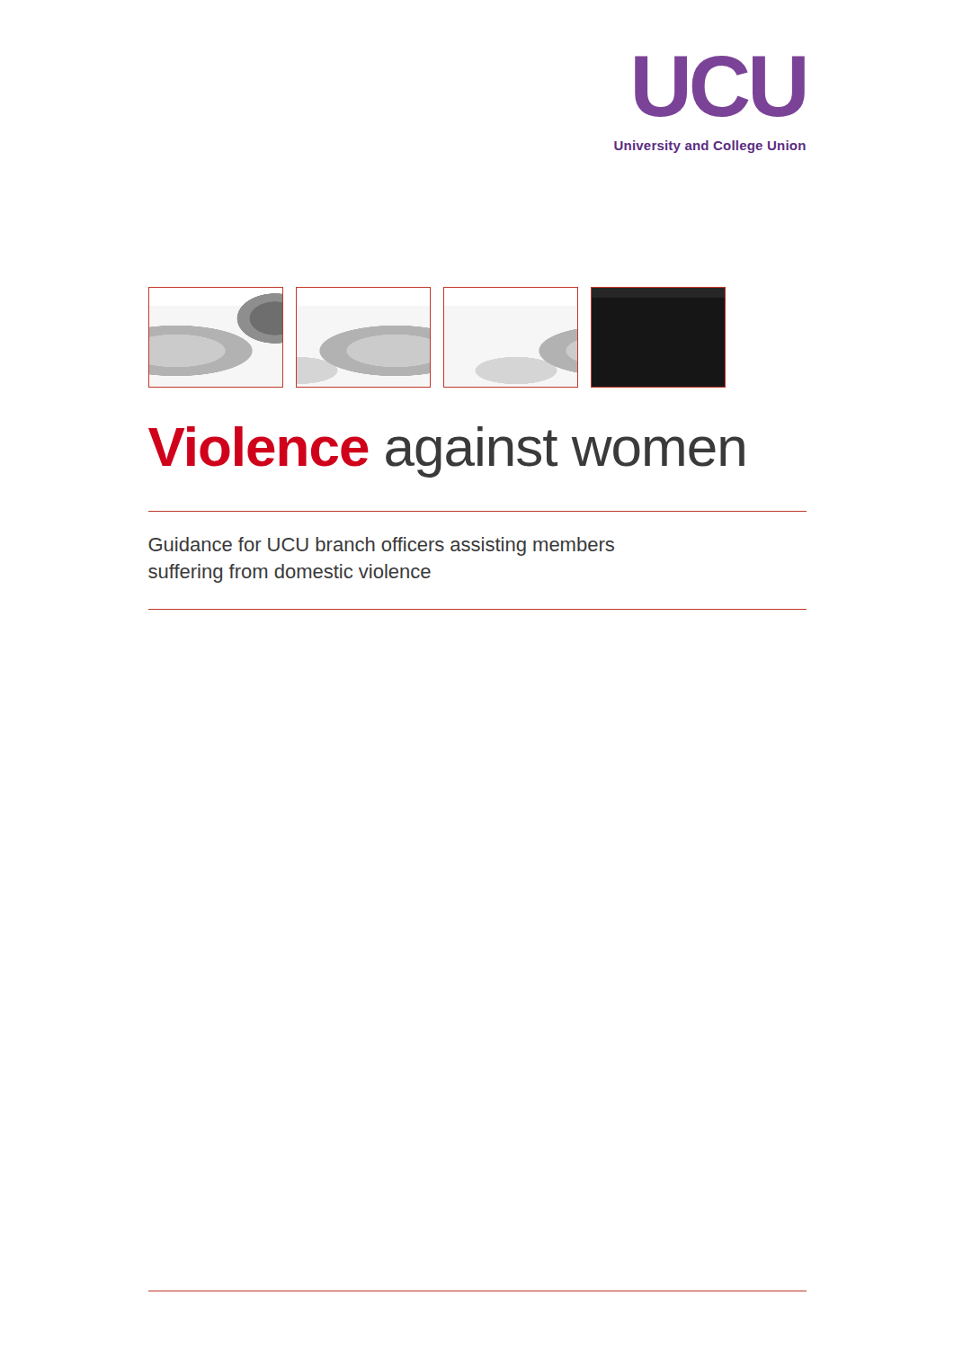UCU University and College Union
Violence against women
Guidance for UCU branch officers assisting members
suffering from domestic violence